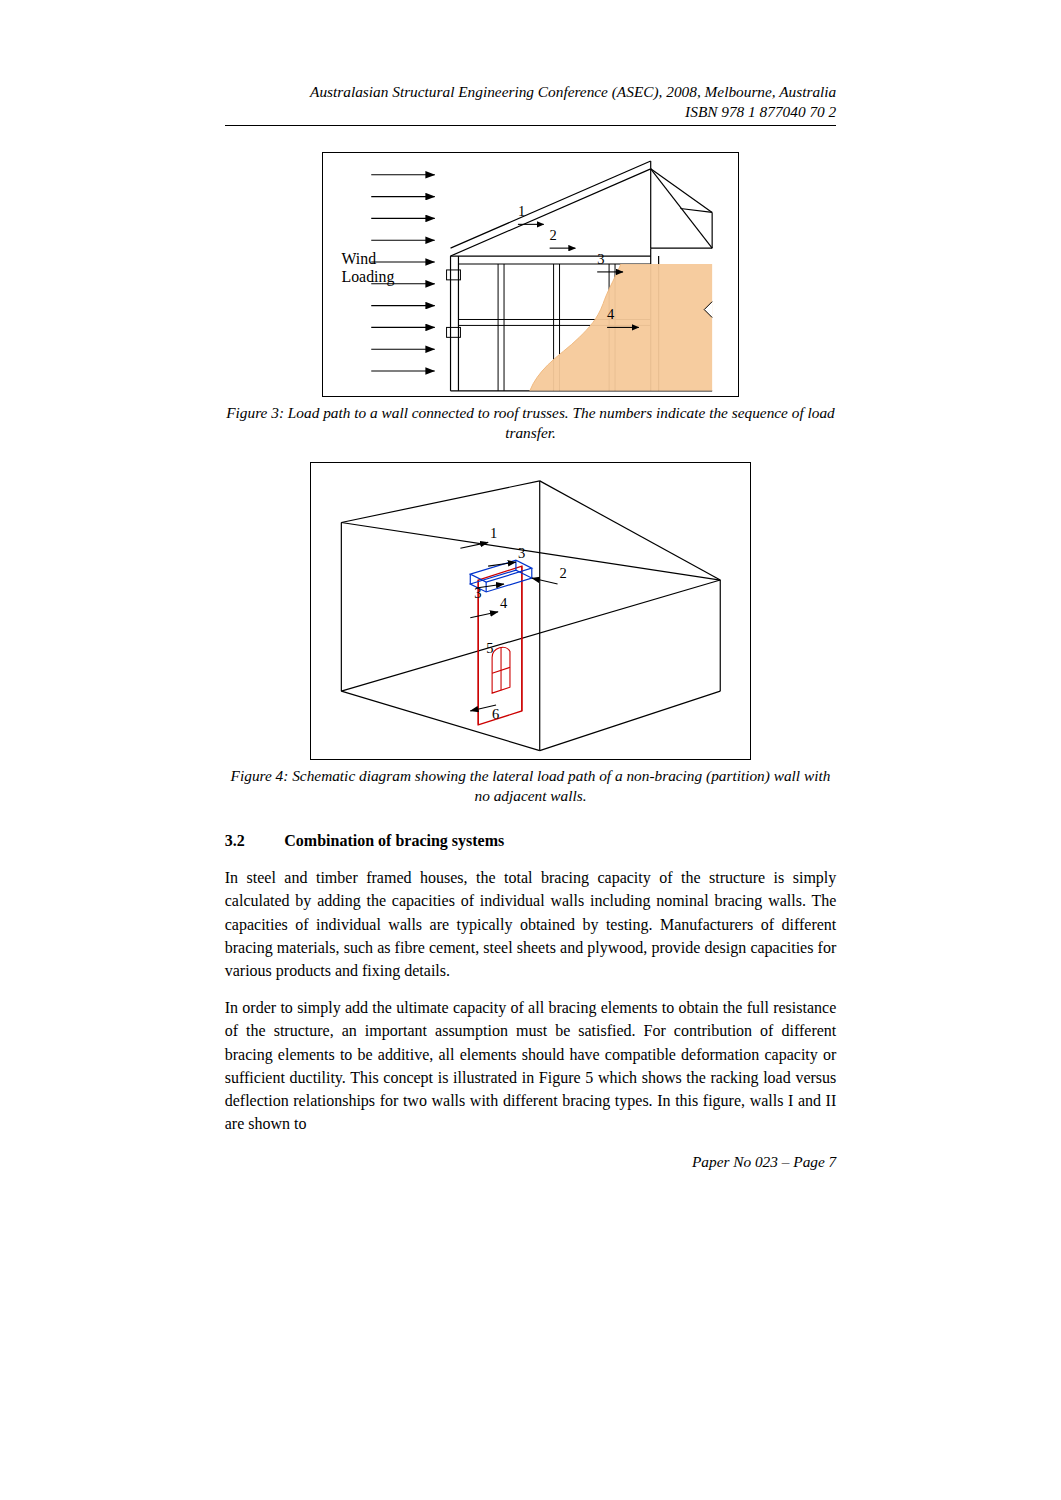Australasian Structural Engineering Conference (ASEC), 2008, Melbourne, Australia ISBN 978 1 877040 70 2
Wind Loading 1 2 3 4
Figure 3: Load path to a wall connected to roof trusses. The numbers indicate the sequence of load transfer.
1 2 3 3 4 5 6
Figure 4: Schematic diagram showing the lateral load path of a non-bracing (partition) wall with no adjacent walls.
3.2 Combination of bracing systems
In steel and timber framed houses, the total bracing capacity of the structure is simply calculated by adding the capacities of individual walls including nominal bracing walls. The capacities of individual walls are typically obtained by testing. Manufacturers of different bracing materials, such as fibre cement, steel sheets and plywood, provide design capacities for various products and fixing details.
In order to simply add the ultimate capacity of all bracing elements to obtain the full resistance of the structure, an important assumption must be satisfied. For contribution of different bracing elements to be additive, all elements should have compatible deformation capacity or sufficient ductility. This concept is illustrated in Figure 5 which shows the racking load versus deflection relationships for two walls with different bracing types. In this figure, walls I and II are shown to
Paper No 023 – Page 7